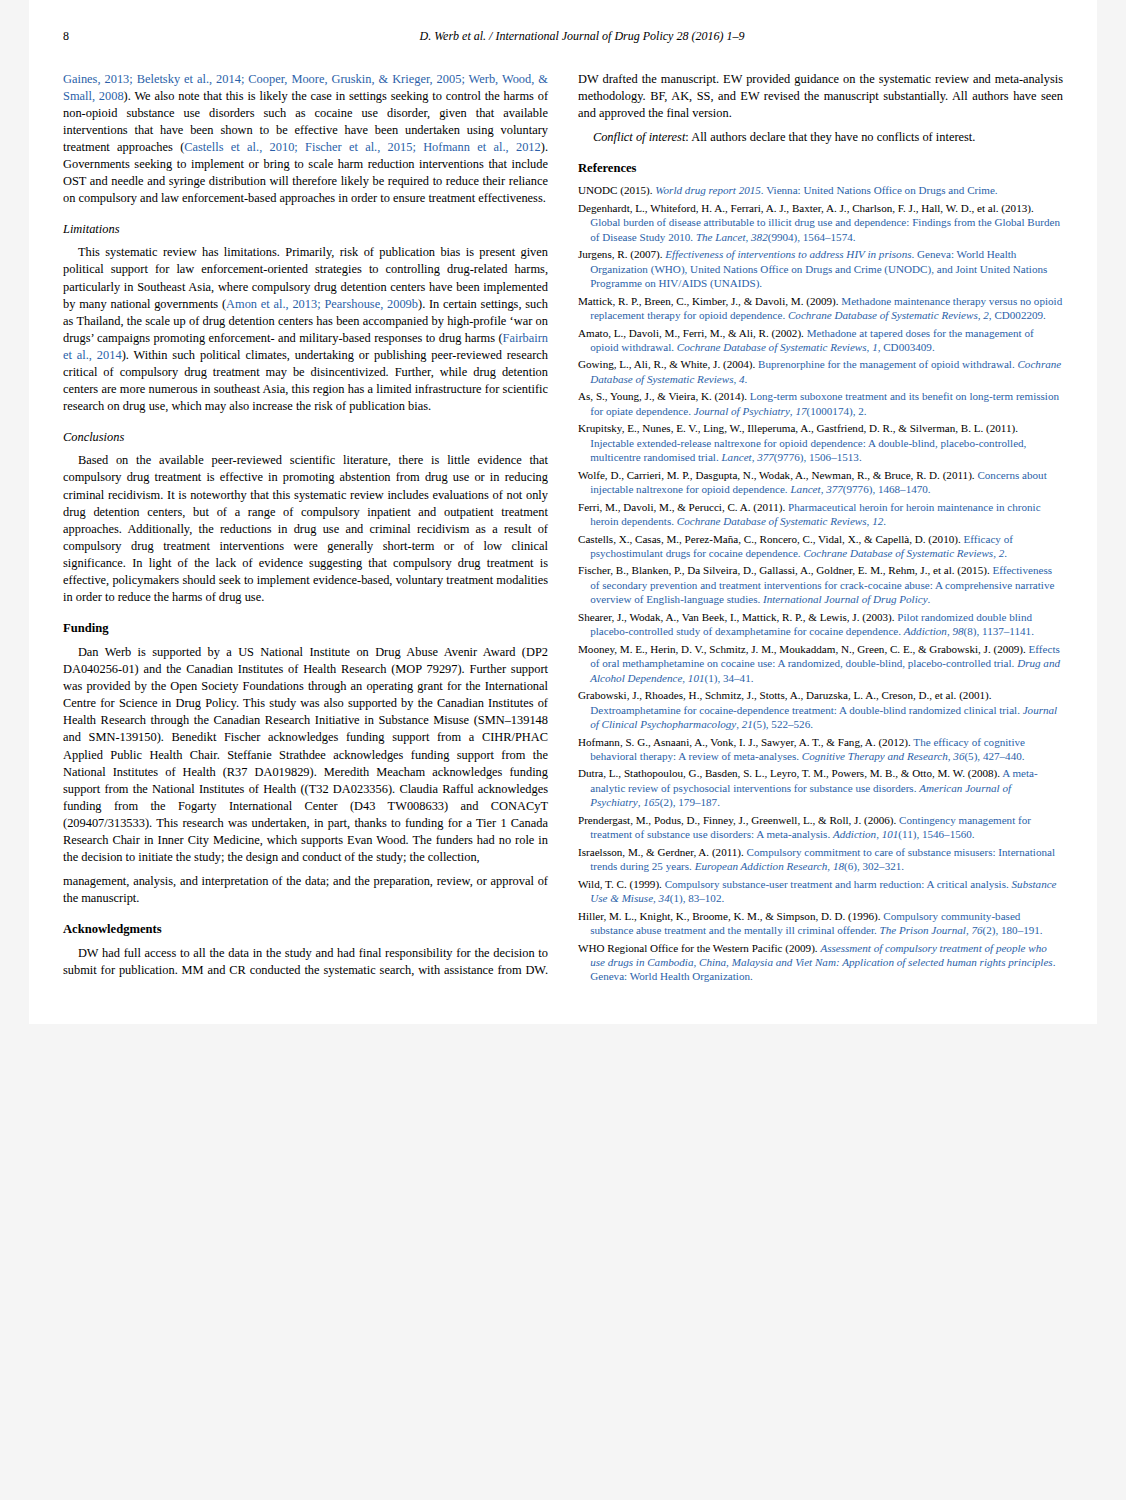8
D. Werb et al. / International Journal of Drug Policy 28 (2016) 1–9
Gaines, 2013; Beletsky et al., 2014; Cooper, Moore, Gruskin, & Krieger, 2005; Werb, Wood, & Small, 2008). We also note that this is likely the case in settings seeking to control the harms of non-opioid substance use disorders such as cocaine use disorder, given that available interventions that have been shown to be effective have been undertaken using voluntary treatment approaches (Castells et al., 2010; Fischer et al., 2015; Hofmann et al., 2012). Governments seeking to implement or bring to scale harm reduction interventions that include OST and needle and syringe distribution will therefore likely be required to reduce their reliance on compulsory and law enforcement-based approaches in order to ensure treatment effectiveness.
Limitations
This systematic review has limitations. Primarily, risk of publication bias is present given political support for law enforcement-oriented strategies to controlling drug-related harms, particularly in Southeast Asia, where compulsory drug detention centers have been implemented by many national governments (Amon et al., 2013; Pearshouse, 2009b). In certain settings, such as Thailand, the scale up of drug detention centers has been accompanied by high-profile ‘war on drugs’ campaigns promoting enforcement- and military-based responses to drug harms (Fairbairn et al., 2014). Within such political climates, undertaking or publishing peer-reviewed research critical of compulsory drug treatment may be disincentivized. Further, while drug detention centers are more numerous in southeast Asia, this region has a limited infrastructure for scientific research on drug use, which may also increase the risk of publication bias.
Conclusions
Based on the available peer-reviewed scientific literature, there is little evidence that compulsory drug treatment is effective in promoting abstention from drug use or in reducing criminal recidivism. It is noteworthy that this systematic review includes evaluations of not only drug detention centers, but of a range of compulsory inpatient and outpatient treatment approaches. Additionally, the reductions in drug use and criminal recidivism as a result of compulsory drug treatment interventions were generally short-term or of low clinical significance. In light of the lack of evidence suggesting that compulsory drug treatment is effective, policymakers should seek to implement evidence-based, voluntary treatment modalities in order to reduce the harms of drug use.
Funding
Dan Werb is supported by a US National Institute on Drug Abuse Avenir Award (DP2 DA040256-01) and the Canadian Institutes of Health Research (MOP 79297). Further support was provided by the Open Society Foundations through an operating grant for the International Centre for Science in Drug Policy. This study was also supported by the Canadian Institutes of Health Research through the Canadian Research Initiative in Substance Misuse (SMN–139148 and SMN-139150). Benedikt Fischer acknowledges funding support from a CIHR/PHAC Applied Public Health Chair. Steffanie Strathdee acknowledges funding support from the National Institutes of Health (R37 DA019829). Meredith Meacham acknowledges funding support from the National Institutes of Health ((T32 DA023356). Claudia Rafful acknowledges funding from the Fogarty International Center (D43 TW008633) and CONACyT (209407/313533). This research was undertaken, in part, thanks to funding for a Tier 1 Canada Research Chair in Inner City Medicine, which supports Evan Wood. The funders had no role in the decision to initiate the study; the design and conduct of the study; the collection,
management, analysis, and interpretation of the data; and the preparation, review, or approval of the manuscript.
Acknowledgments
DW had full access to all the data in the study and had final responsibility for the decision to submit for publication. MM and CR conducted the systematic search, with assistance from DW. DW drafted the manuscript. EW provided guidance on the systematic review and meta-analysis methodology. BF, AK, SS, and EW revised the manuscript substantially. All authors have seen and approved the final version.
Conflict of interest: All authors declare that they have no conflicts of interest.
References
UNODC (2015). World drug report 2015. Vienna: United Nations Office on Drugs and Crime.
Degenhardt, L., Whiteford, H. A., Ferrari, A. J., Baxter, A. J., Charlson, F. J., Hall, W. D., et al. (2013). Global burden of disease attributable to illicit drug use and dependence: Findings from the Global Burden of Disease Study 2010. The Lancet, 382(9904), 1564–1574.
Jurgens, R. (2007). Effectiveness of interventions to address HIV in prisons. Geneva: World Health Organization (WHO), United Nations Office on Drugs and Crime (UNODC), and Joint United Nations Programme on HIV/AIDS (UNAIDS).
Mattick, R. P., Breen, C., Kimber, J., & Davoli, M. (2009). Methadone maintenance therapy versus no opioid replacement therapy for opioid dependence. Cochrane Database of Systematic Reviews, 2, CD002209.
Amato, L., Davoli, M., Ferri, M., & Ali, R. (2002). Methadone at tapered doses for the management of opioid withdrawal. Cochrane Database of Systematic Reviews, 1, CD003409.
Gowing, L., Ali, R., & White, J. (2004). Buprenorphine for the management of opioid withdrawal. Cochrane Database of Systematic Reviews, 4.
As, S., Young, J., & Vieira, K. (2014). Long-term suboxone treatment and its benefit on long-term remission for opiate dependence. Journal of Psychiatry, 17(1000174), 2.
Krupitsky, E., Nunes, E. V., Ling, W., Illeperuma, A., Gastfriend, D. R., & Silverman, B. L. (2011). Injectable extended-release naltrexone for opioid dependence: A double-blind, placebo-controlled, multicentre randomised trial. Lancet, 377(9776), 1506–1513.
Wolfe, D., Carrieri, M. P., Dasgupta, N., Wodak, A., Newman, R., & Bruce, R. D. (2011). Concerns about injectable naltrexone for opioid dependence. Lancet, 377(9776), 1468–1470.
Ferri, M., Davoli, M., & Perucci, C. A. (2011). Pharmaceutical heroin for heroin maintenance in chronic heroin dependents. Cochrane Database of Systematic Reviews, 12.
Castells, X., Casas, M., Perez-Maña, C., Roncero, C., Vidal, X., & Capellà, D. (2010). Efficacy of psychostimulant drugs for cocaine dependence. Cochrane Database of Systematic Reviews, 2.
Fischer, B., Blanken, P., Da Silveira, D., Gallassi, A., Goldner, E. M., Rehm, J., et al. (2015). Effectiveness of secondary prevention and treatment interventions for crack-cocaine abuse: A comprehensive narrative overview of English-language studies. International Journal of Drug Policy.
Shearer, J., Wodak, A., Van Beek, I., Mattick, R. P., & Lewis, J. (2003). Pilot randomized double blind placebo-controlled study of dexamphetamine for cocaine dependence. Addiction, 98(8), 1137–1141.
Mooney, M. E., Herin, D. V., Schmitz, J. M., Moukaddam, N., Green, C. E., & Grabowski, J. (2009). Effects of oral methamphetamine on cocaine use: A randomized, double-blind, placebo-controlled trial. Drug and Alcohol Dependence, 101(1), 34–41.
Grabowski, J., Rhoades, H., Schmitz, J., Stotts, A., Daruzska, L. A., Creson, D., et al. (2001). Dextroamphetamine for cocaine-dependence treatment: A double-blind randomized clinical trial. Journal of Clinical Psychopharmacology, 21(5), 522–526.
Hofmann, S. G., Asnaani, A., Vonk, I. J., Sawyer, A. T., & Fang, A. (2012). The efficacy of cognitive behavioral therapy: A review of meta-analyses. Cognitive Therapy and Research, 36(5), 427–440.
Dutra, L., Stathopoulou, G., Basden, S. L., Leyro, T. M., Powers, M. B., & Otto, M. W. (2008). A meta-analytic review of psychosocial interventions for substance use disorders. American Journal of Psychiatry, 165(2), 179–187.
Prendergast, M., Podus, D., Finney, J., Greenwell, L., & Roll, J. (2006). Contingency management for treatment of substance use disorders: A meta-analysis. Addiction, 101(11), 1546–1560.
Israelsson, M., & Gerdner, A. (2011). Compulsory commitment to care of substance misusers: International trends during 25 years. European Addiction Research, 18(6), 302–321.
Wild, T. C. (1999). Compulsory substance-user treatment and harm reduction: A critical analysis. Substance Use & Misuse, 34(1), 83–102.
Hiller, M. L., Knight, K., Broome, K. M., & Simpson, D. D. (1996). Compulsory community-based substance abuse treatment and the mentally ill criminal offender. The Prison Journal, 76(2), 180–191.
WHO Regional Office for the Western Pacific (2009). Assessment of compulsory treatment of people who use drugs in Cambodia, China, Malaysia and Viet Nam: Application of selected human rights principles. Geneva: World Health Organization.